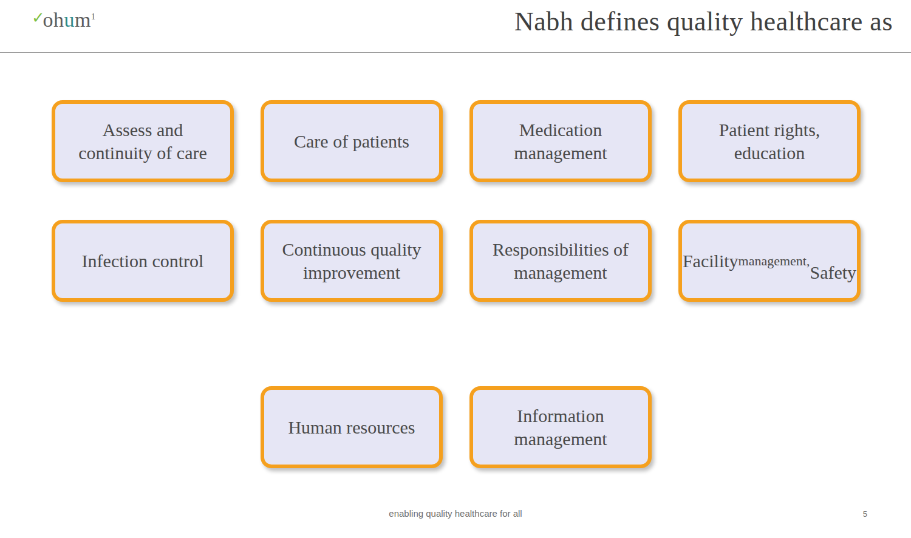✓ohum1
Nabh defines quality healthcare as
Assess and
continuity of care
Care of patients
Medication
management
Patient rights,
education
Infection control
Continuous quality
improvement
Responsibilities of
management
Facility management,
Safety
Human resources
Information
management
enabling quality healthcare for all
5